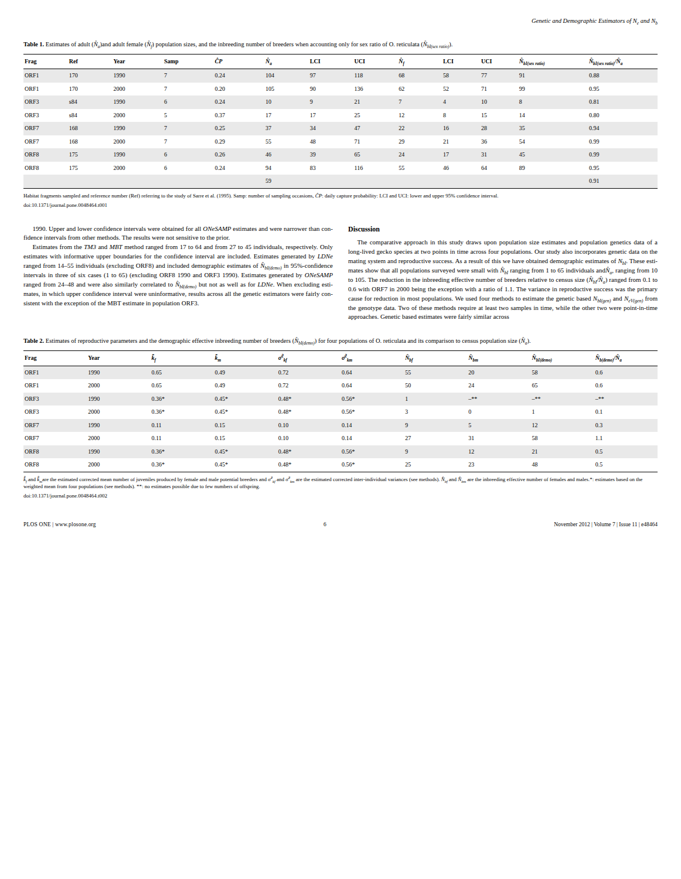Genetic and Demographic Estimators of Ne and Nb
Table 1. Estimates of adult (N̂a)and adult female (N̂f) population sizes, and the inbreeding number of breeders when accounting only for sex ratio of O. reticulata (N̂bI(sex ratio)).
| Frag | Ref | Year | Samp | ĈP | N̂ a | LCI | UCI | N̂ f | LCI | UCI | N̂ bI(sex ratio) | N̂ bI(sex ratio) /N̂ a |
| --- | --- | --- | --- | --- | --- | --- | --- | --- | --- | --- | --- | --- |
| ORF1 | 170 | 1990 | 7 | 0.24 | 104 | 97 | 118 | 68 | 58 | 77 | 91 | 0.88 |
| ORF1 | 170 | 2000 | 7 | 0.20 | 105 | 90 | 136 | 62 | 52 | 71 | 99 | 0.95 |
| ORF3 | s84 | 1990 | 6 | 0.24 | 10 | 9 | 21 | 7 | 4 | 10 | 8 | 0.81 |
| ORF3 | s84 | 2000 | 5 | 0.37 | 17 | 17 | 25 | 12 | 8 | 15 | 14 | 0.80 |
| ORF7 | 168 | 1990 | 7 | 0.25 | 37 | 34 | 47 | 22 | 16 | 28 | 35 | 0.94 |
| ORF7 | 168 | 2000 | 7 | 0.29 | 55 | 48 | 71 | 29 | 21 | 36 | 54 | 0.99 |
| ORF8 | 175 | 1990 | 6 | 0.26 | 46 | 39 | 65 | 24 | 17 | 31 | 45 | 0.99 |
| ORF8 | 175 | 2000 | 6 | 0.24 | 94 | 83 | 116 | 55 | 46 | 64 | 89 | 0.95 |
| | | | | | 59 | | | | | | | 0.91 |
Habitat fragments sampled and reference number (Ref) referring to the study of Sarre et al. (1995). Samp: number of sampling occasions, ĈP: daily capture probability: LCI and UCI: lower and upper 95% confidence interval.
doi:10.1371/journal.pone.0048464.t001
1990. Upper and lower confidence intervals were obtained for all ONeSAMP estimates and were narrower than confidence intervals from other methods. The results were not sensitive to the prior.
Estimates from the TM3 and MBT method ranged from 17 to 64 and from 27 to 45 individuals, respectively. Only estimates with informative upper boundaries for the confidence interval are included. Estimates generated by LDNe ranged from 14–55 individuals (excluding ORF8) and included demographic estimates of N̂bI(demo) in 95%-confidence intervals in three of six cases (1 to 65) (excluding ORF8 1990 and ORF3 1990). Estimates generated by ONeSAMP ranged from 24–48 and were also similarly correlated to N̂bI(demo) but not as well as for LDNe. When excluding estimates, in which upper confidence interval were uninformative, results across all the genetic estimators were fairly consistent with the exception of the MBT estimate in population ORF3.
Discussion
The comparative approach in this study draws upon population size estimates and population genetics data of a long-lived gecko species at two points in time across four populations. Our study also incorporates genetic data on the mating system and reproductive success. As a result of this we have obtained demographic estimates of NbI. These estimates show that all populations surveyed were small with N̂bI ranging from 1 to 65 individuals andN̂a, ranging from 10 to 105. The reduction in the inbreeding effective number of breeders relative to census size (N̂bI/N̂a) ranged from 0.1 to 0.6 with ORF7 in 2000 being the exception with a ratio of 1.1. The variance in reproductive success was the primary cause for reduction in most populations. We used four methods to estimate the genetic based NbI(gen) and NeV(gen) from the genotype data. Two of these methods require at least two samples in time, while the other two were point-in-time approaches. Genetic based estimates were fairly similar across
Table 2. Estimates of reproductive parameters and the demographic effective inbreeding number of breeders (N̂bI(demo)) for four populations of O. reticulata and its comparison to census population size (N̂a).
| Frag | Year | k̄̂ f | k̄̂ m | σ̂ 2 kf | σ̂ 2 km | N̂ bf | N̂ bm | N̂ bI(demo) | N̂ b(demo) /N̂ a |
| --- | --- | --- | --- | --- | --- | --- | --- | --- | --- |
| ORF1 | 1990 | 0.65 | 0.49 | 0.72 | 0.64 | 55 | 20 | 58 | 0.6 |
| ORF1 | 2000 | 0.65 | 0.49 | 0.72 | 0.64 | 50 | 24 | 65 | 0.6 |
| ORF3 | 1990 | 0.36* | 0.45* | 0.48* | 0.56* | 1 | –** | –** | –** |
| ORF3 | 2000 | 0.36* | 0.45* | 0.48* | 0.56* | 3 | 0 | 1 | 0.1 |
| ORF7 | 1990 | 0.11 | 0.15 | 0.10 | 0.14 | 9 | 5 | 12 | 0.3 |
| ORF7 | 2000 | 0.11 | 0.15 | 0.10 | 0.14 | 27 | 31 | 58 | 1.1 |
| ORF8 | 1990 | 0.36* | 0.45* | 0.48* | 0.56* | 9 | 12 | 21 | 0.5 |
| ORF8 | 2000 | 0.36* | 0.45* | 0.48* | 0.56* | 25 | 23 | 48 | 0.5 |
k̄̂f and k̄̂mare the estimated corrected mean number of juveniles produced by female and male potential breeders and σ̂2kf and σ̂2km are the estimated corrected inter-individual variances (see methods). N̂bf and N̂bm are the inbreeding effective number of females and males.*: estimates based on the weighted mean from four populations (see methods). **: no estimates possible due to few numbers of offspring.
doi:10.1371/journal.pone.0048464.t002
PLOS ONE | www.plosone.org
6
November 2012 | Volume 7 | Issue 11 | e48464